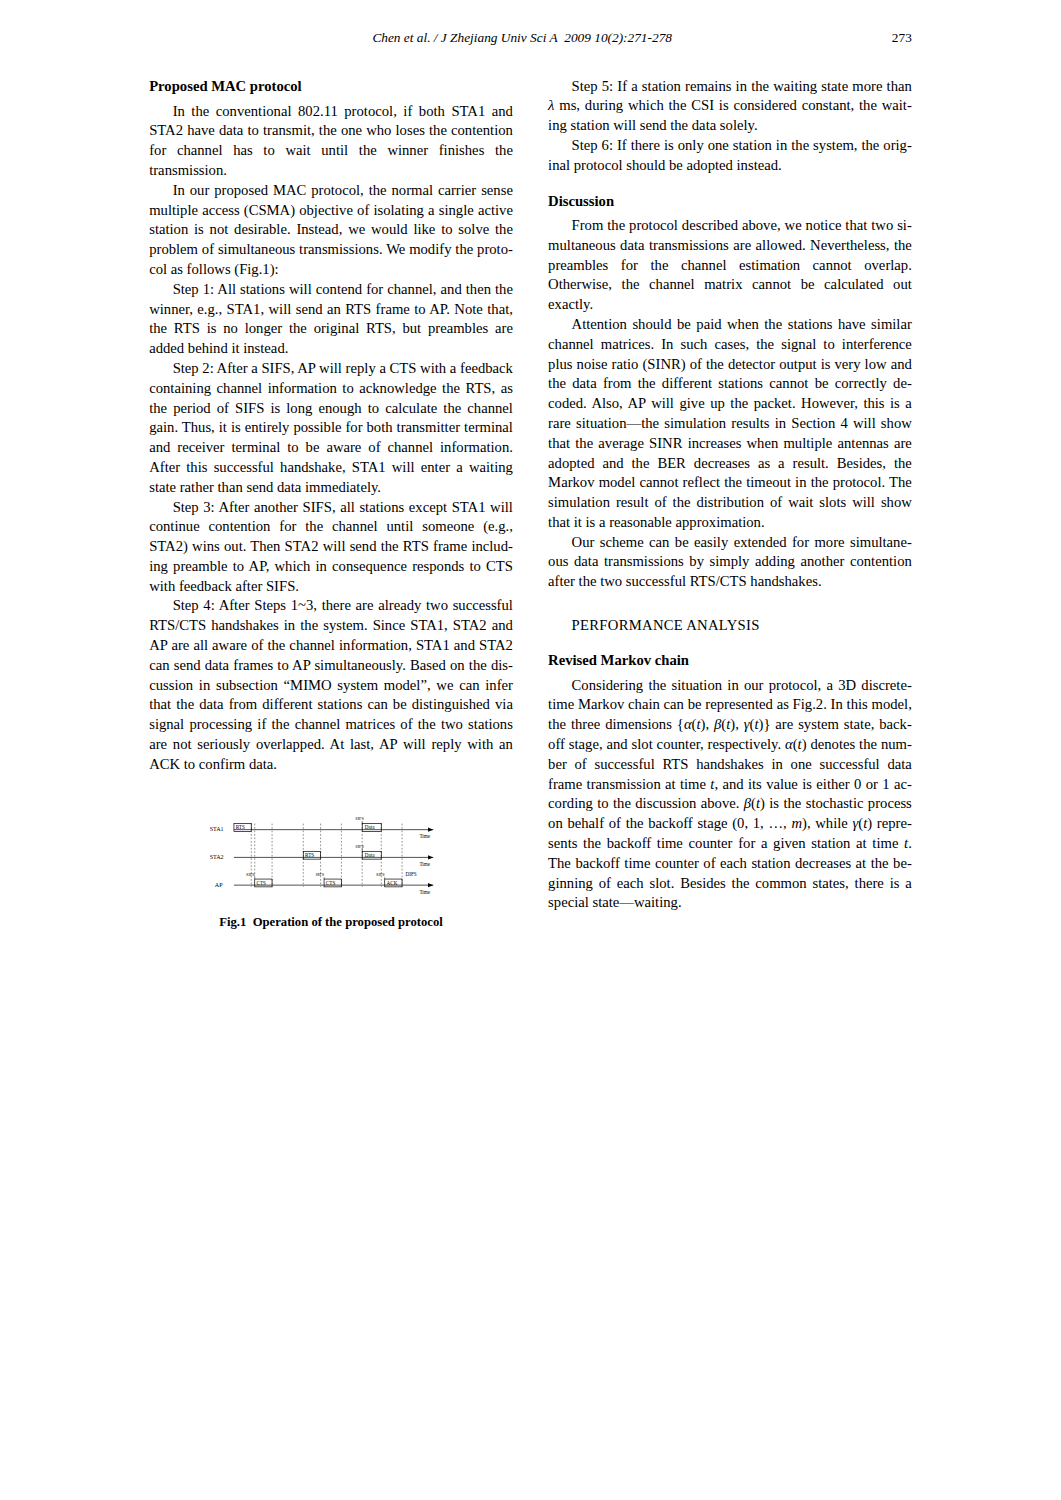Chen et al. / J Zhejiang Univ Sci A 2009 10(2):271-278 273
Proposed MAC protocol
In the conventional 802.11 protocol, if both STA1 and STA2 have data to transmit, the one who loses the contention for channel has to wait until the winner finishes the transmission.
In our proposed MAC protocol, the normal carrier sense multiple access (CSMA) objective of isolating a single active station is not desirable. Instead, we would like to solve the problem of simultaneous transmissions. We modify the protocol as follows (Fig.1):
Step 1: All stations will contend for channel, and then the winner, e.g., STA1, will send an RTS frame to AP. Note that, the RTS is no longer the original RTS, but preambles are added behind it instead.
Step 2: After a SIFS, AP will reply a CTS with a feedback containing channel information to acknowledge the RTS, as the period of SIFS is long enough to calculate the channel gain. Thus, it is entirely possible for both transmitter terminal and receiver terminal to be aware of channel information. After this successful handshake, STA1 will enter a waiting state rather than send data immediately.
Step 3: After another SIFS, all stations except STA1 will continue contention for the channel until someone (e.g., STA2) wins out. Then STA2 will send the RTS frame including preamble to AP, which in consequence responds to CTS with feedback after SIFS.
Step 4: After Steps 1~3, there are already two successful RTS/CTS handshakes in the system. Since STA1, STA2 and AP are all aware of the channel information, STA1 and STA2 can send data frames to AP simultaneously. Based on the discussion in subsection “MIMO system model”, we can infer that the data from different stations can be distinguished via signal processing if the channel matrices of the two stations are not seriously overlapped. At last, AP will reply with an ACK to confirm data.
STA1 RTS Data SIFS Time STA2 RTS Data SIFS Time AP CTS SIFS CTS SIFS ACK SIFS DIFS Time
Fig.1 Operation of the proposed protocol
Step 5: If a station remains in the waiting state more than λ ms, during which the CSI is considered constant, the waiting station will send the data solely.
Step 6: If there is only one station in the system, the original protocol should be adopted instead.
Discussion
From the protocol described above, we notice that two simultaneous data transmissions are allowed. Nevertheless, the preambles for the channel estimation cannot overlap. Otherwise, the channel matrix cannot be calculated out exactly.
Attention should be paid when the stations have similar channel matrices. In such cases, the signal to interference plus noise ratio (SINR) of the detector output is very low and the data from the different stations cannot be correctly decoded. Also, AP will give up the packet. However, this is a rare situation—the simulation results in Section 4 will show that the average SINR increases when multiple antennas are adopted and the BER decreases as a result. Besides, the Markov model cannot reflect the timeout in the protocol. The simulation result of the distribution of wait slots will show that it is a reasonable approximation.
Our scheme can be easily extended for more simultaneous data transmissions by simply adding another contention after the two successful RTS/CTS handshakes.
PERFORMANCE ANALYSIS
Revised Markov chain
Considering the situation in our protocol, a 3D discrete-time Markov chain can be represented as Fig.2. In this model, the three dimensions {α(t), β(t), γ(t)} are system state, backoff stage, and slot counter, respectively. α(t) denotes the number of successful RTS handshakes in one successful data frame transmission at time t, and its value is either 0 or 1 according to the discussion above. β(t) is the stochastic process on behalf of the backoff stage (0, 1, …, m), while γ(t) represents the backoff time counter for a given station at time t. The backoff time counter of each station decreases at the beginning of each slot. Besides the common states, there is a special state—waiting.